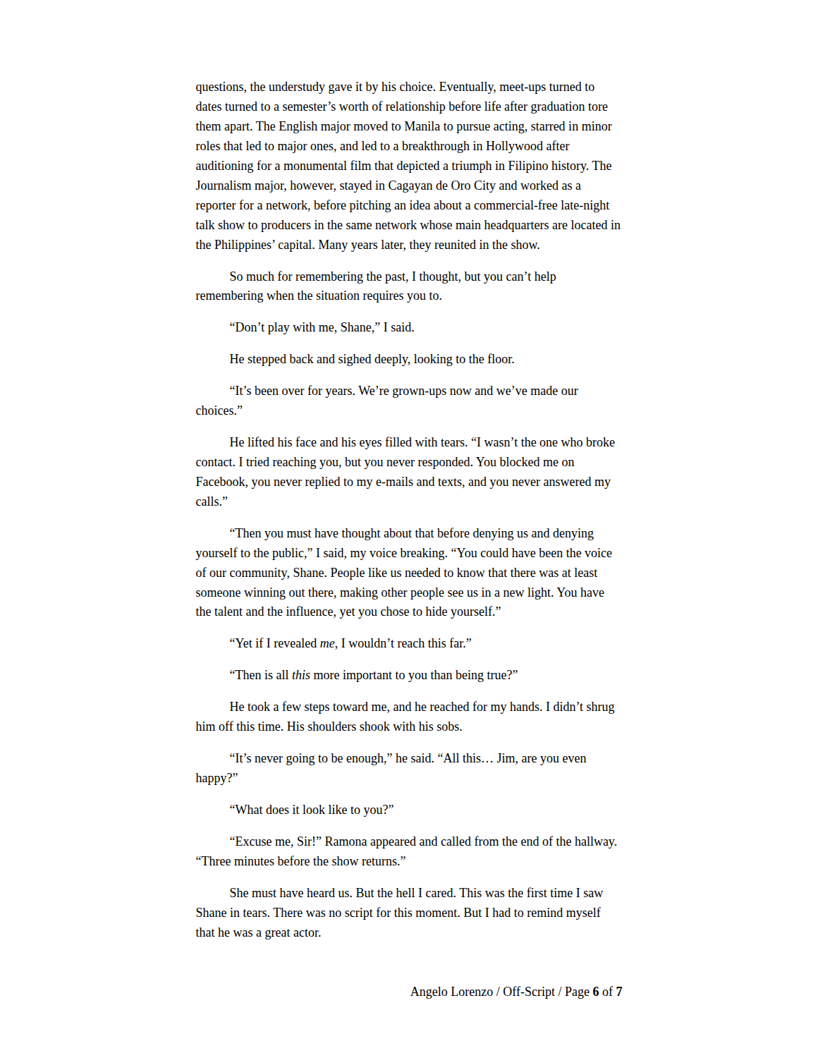questions, the understudy gave it by his choice. Eventually, meet-ups turned to dates turned to a semester’s worth of relationship before life after graduation tore them apart. The English major moved to Manila to pursue acting, starred in minor roles that led to major ones, and led to a breakthrough in Hollywood after auditioning for a monumental film that depicted a triumph in Filipino history. The Journalism major, however, stayed in Cagayan de Oro City and worked as a reporter for a network, before pitching an idea about a commercial-free late-night talk show to producers in the same network whose main headquarters are located in the Philippines’ capital. Many years later, they reunited in the show.
So much for remembering the past, I thought, but you can’t help remembering when the situation requires you to.
“Don’t play with me, Shane,” I said.
He stepped back and sighed deeply, looking to the floor.
“It’s been over for years. We’re grown-ups now and we’ve made our choices.”
He lifted his face and his eyes filled with tears. “I wasn’t the one who broke contact. I tried reaching you, but you never responded. You blocked me on Facebook, you never replied to my e-mails and texts, and you never answered my calls.”
“Then you must have thought about that before denying us and denying yourself to the public,” I said, my voice breaking. “You could have been the voice of our community, Shane. People like us needed to know that there was at least someone winning out there, making other people see us in a new light. You have the talent and the influence, yet you chose to hide yourself.”
“Yet if I revealed me, I wouldn’t reach this far.”
“Then is all this more important to you than being true?”
He took a few steps toward me, and he reached for my hands. I didn’t shrug him off this time. His shoulders shook with his sobs.
“It’s never going to be enough,” he said. “All this… Jim, are you even happy?”
“What does it look like to you?”
“Excuse me, Sir!” Ramona appeared and called from the end of the hallway. “Three minutes before the show returns.”
She must have heard us. But the hell I cared. This was the first time I saw Shane in tears. There was no script for this moment. But I had to remind myself that he was a great actor.
Angelo Lorenzo / Off-Script / Page 6 of 7